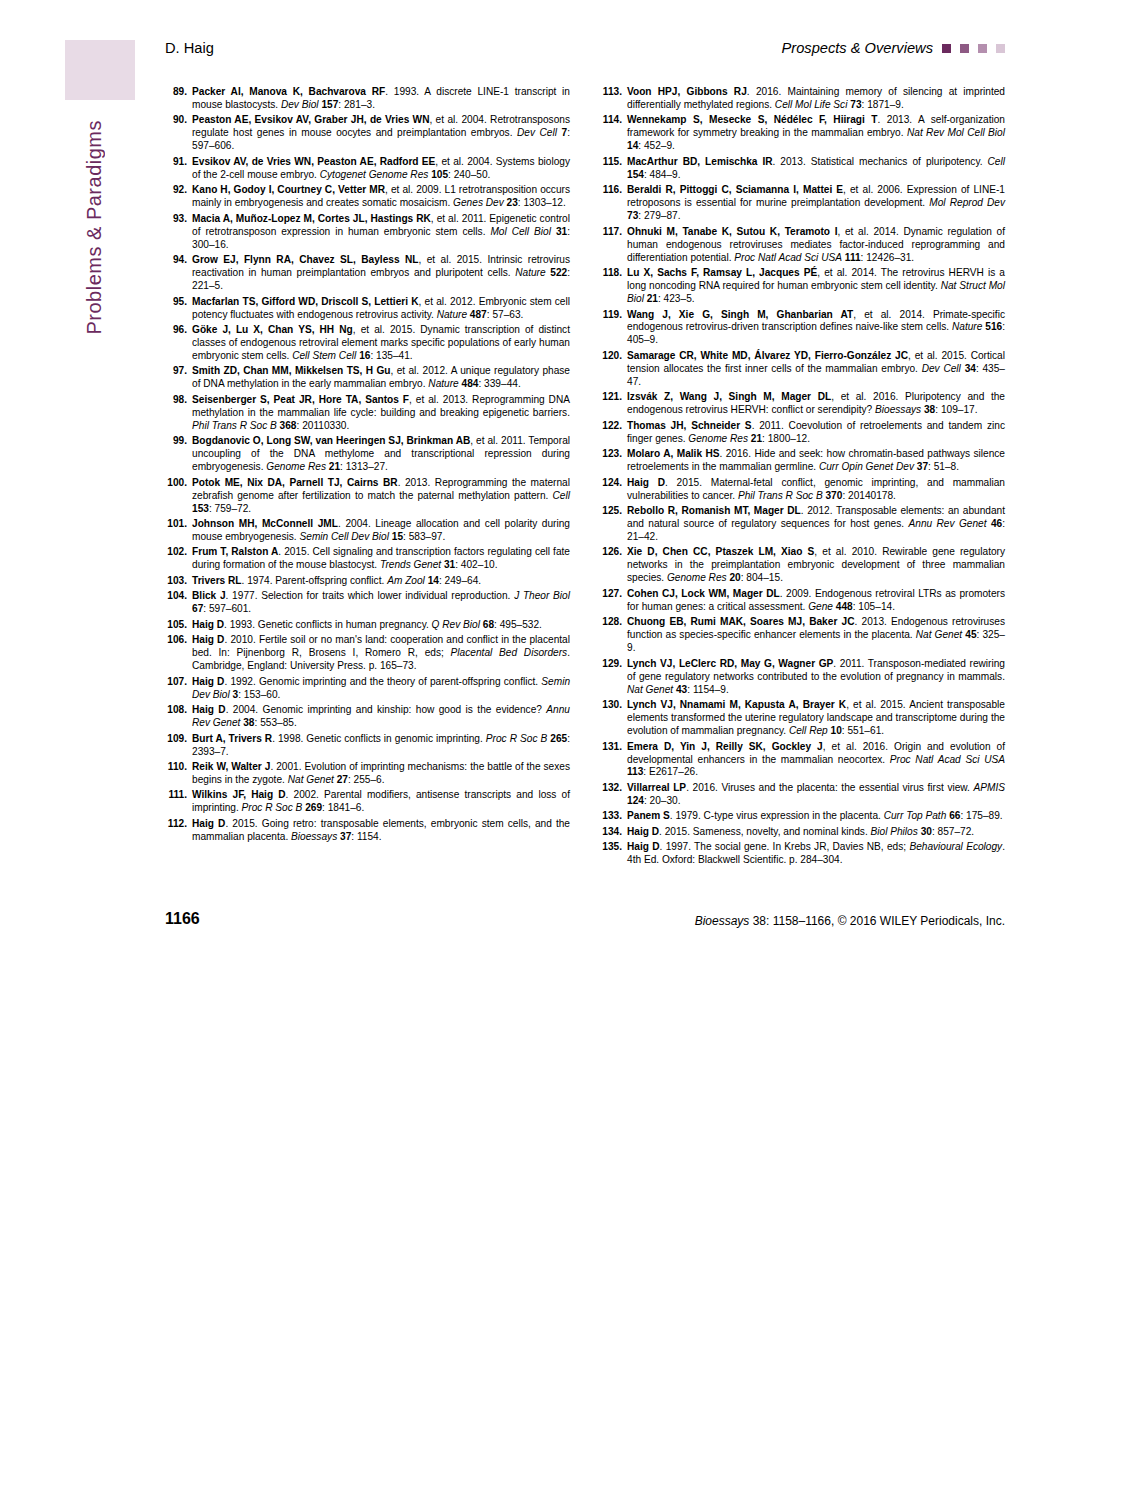Problems & Paradigms
D. Haig
Prospects & Overviews
89. Packer AI, Manova K, Bachvarova RF. 1993. A discrete LINE-1 transcript in mouse blastocysts. Dev Biol 157: 281–3.
90. Peaston AE, Evsikov AV, Graber JH, de Vries WN, et al. 2004. Retrotransposons regulate host genes in mouse oocytes and preimplantation embryos. Dev Cell 7: 597–606.
91. Evsikov AV, de Vries WN, Peaston AE, Radford EE, et al. 2004. Systems biology of the 2-cell mouse embryo. Cytogenet Genome Res 105: 240–50.
92. Kano H, Godoy I, Courtney C, Vetter MR, et al. 2009. L1 retrotransposition occurs mainly in embryogenesis and creates somatic mosaicism. Genes Dev 23: 1303–12.
93. Macia A, Muñoz-Lopez M, Cortes JL, Hastings RK, et al. 2011. Epigenetic control of retrotransposon expression in human embryonic stem cells. Mol Cell Biol 31: 300–16.
94. Grow EJ, Flynn RA, Chavez SL, Bayless NL, et al. 2015. Intrinsic retrovirus reactivation in human preimplantation embryos and pluripotent cells. Nature 522: 221–5.
95. Macfarlan TS, Gifford WD, Driscoll S, Lettieri K, et al. 2012. Embryonic stem cell potency fluctuates with endogenous retrovirus activity. Nature 487: 57–63.
96. Göke J, Lu X, Chan YS, HH Ng, et al. 2015. Dynamic transcription of distinct classes of endogenous retroviral element marks specific populations of early human embryonic stem cells. Cell Stem Cell 16: 135–41.
97. Smith ZD, Chan MM, Mikkelsen TS, H Gu, et al. 2012. A unique regulatory phase of DNA methylation in the early mammalian embryo. Nature 484: 339–44.
98. Seisenberger S, Peat JR, Hore TA, Santos F, et al. 2013. Reprogramming DNA methylation in the mammalian life cycle: building and breaking epigenetic barriers. Phil Trans R Soc B 368: 20110330.
99. Bogdanovic O, Long SW, van Heeringen SJ, Brinkman AB, et al. 2011. Temporal uncoupling of the DNA methylome and transcriptional repression during embryogenesis. Genome Res 21: 1313–27.
100. Potok ME, Nix DA, Parnell TJ, Cairns BR. 2013. Reprogramming the maternal zebrafish genome after fertilization to match the paternal methylation pattern. Cell 153: 759–72.
101. Johnson MH, McConnell JML. 2004. Lineage allocation and cell polarity during mouse embryogenesis. Semin Cell Dev Biol 15: 583–97.
102. Frum T, Ralston A. 2015. Cell signaling and transcription factors regulating cell fate during formation of the mouse blastocyst. Trends Genet 31: 402–10.
103. Trivers RL. 1974. Parent-offspring conflict. Am Zool 14: 249–64.
104. Blick J. 1977. Selection for traits which lower individual reproduction. J Theor Biol 67: 597–601.
105. Haig D. 1993. Genetic conflicts in human pregnancy. Q Rev Biol 68: 495–532.
106. Haig D. 2010. Fertile soil or no man's land: cooperation and conflict in the placental bed. In: Pijnenborg R, Brosens I, Romero R, eds; Placental Bed Disorders. Cambridge, England: University Press. p. 165–73.
107. Haig D. 1992. Genomic imprinting and the theory of parent-offspring conflict. Semin Dev Biol 3: 153–60.
108. Haig D. 2004. Genomic imprinting and kinship: how good is the evidence? Annu Rev Genet 38: 553–85.
109. Burt A, Trivers R. 1998. Genetic conflicts in genomic imprinting. Proc R Soc B 265: 2393–7.
110. Reik W, Walter J. 2001. Evolution of imprinting mechanisms: the battle of the sexes begins in the zygote. Nat Genet 27: 255–6.
111. Wilkins JF, Haig D. 2002. Parental modifiers, antisense transcripts and loss of imprinting. Proc R Soc B 269: 1841–6.
112. Haig D. 2015. Going retro: transposable elements, embryonic stem cells, and the mammalian placenta. Bioessays 37: 1154.
113. Voon HPJ, Gibbons RJ. 2016. Maintaining memory of silencing at imprinted differentially methylated regions. Cell Mol Life Sci 73: 1871–9.
114. Wennekamp S, Mesecke S, Nédélec F, Hiiragi T. 2013. A self-organization framework for symmetry breaking in the mammalian embryo. Nat Rev Mol Cell Biol 14: 452–9.
115. MacArthur BD, Lemischka IR. 2013. Statistical mechanics of pluripotency. Cell 154: 484–9.
116. Beraldi R, Pittoggi C, Sciamanna I, Mattei E, et al. 2006. Expression of LINE-1 retroposons is essential for murine preimplantation development. Mol Reprod Dev 73: 279–87.
117. Ohnuki M, Tanabe K, Sutou K, Teramoto I, et al. 2014. Dynamic regulation of human endogenous retroviruses mediates factor-induced reprogramming and differentiation potential. Proc Natl Acad Sci USA 111: 12426–31.
118. Lu X, Sachs F, Ramsay L, Jacques PÉ, et al. 2014. The retrovirus HERVH is a long noncoding RNA required for human embryonic stem cell identity. Nat Struct Mol Biol 21: 423–5.
119. Wang J, Xie G, Singh M, Ghanbarian AT, et al. 2014. Primate-specific endogenous retrovirus-driven transcription defines naive-like stem cells. Nature 516: 405–9.
120. Samarage CR, White MD, Álvarez YD, Fierro-González JC, et al. 2015. Cortical tension allocates the first inner cells of the mammalian embryo. Dev Cell 34: 435–47.
121. Izsvák Z, Wang J, Singh M, Mager DL, et al. 2016. Pluripotency and the endogenous retrovirus HERVH: conflict or serendipity? Bioessays 38: 109–17.
122. Thomas JH, Schneider S. 2011. Coevolution of retroelements and tandem zinc finger genes. Genome Res 21: 1800–12.
123. Molaro A, Malik HS. 2016. Hide and seek: how chromatin-based pathways silence retroelements in the mammalian germline. Curr Opin Genet Dev 37: 51–8.
124. Haig D. 2015. Maternal-fetal conflict, genomic imprinting, and mammalian vulnerabilities to cancer. Phil Trans R Soc B 370: 20140178.
125. Rebollo R, Romanish MT, Mager DL. 2012. Transposable elements: an abundant and natural source of regulatory sequences for host genes. Annu Rev Genet 46: 21–42.
126. Xie D, Chen CC, Ptaszek LM, Xiao S, et al. 2010. Rewirable gene regulatory networks in the preimplantation embryonic development of three mammalian species. Genome Res 20: 804–15.
127. Cohen CJ, Lock WM, Mager DL. 2009. Endogenous retroviral LTRs as promoters for human genes: a critical assessment. Gene 448: 105–14.
128. Chuong EB, Rumi MAK, Soares MJ, Baker JC. 2013. Endogenous retroviruses function as species-specific enhancer elements in the placenta. Nat Genet 45: 325–9.
129. Lynch VJ, LeClerc RD, May G, Wagner GP. 2011. Transposon-mediated rewiring of gene regulatory networks contributed to the evolution of pregnancy in mammals. Nat Genet 43: 1154–9.
130. Lynch VJ, Nnamami M, Kapusta A, Brayer K, et al. 2015. Ancient transposable elements transformed the uterine regulatory landscape and transcriptome during the evolution of mammalian pregnancy. Cell Rep 10: 551–61.
131. Emera D, Yin J, Reilly SK, Gockley J, et al. 2016. Origin and evolution of developmental enhancers in the mammalian neocortex. Proc Natl Acad Sci USA 113: E2617–26.
132. Villarreal LP. 2016. Viruses and the placenta: the essential virus first view. APMIS 124: 20–30.
133. Panem S. 1979. C-type virus expression in the placenta. Curr Top Path 66: 175–89.
134. Haig D. 2015. Sameness, novelty, and nominal kinds. Biol Philos 30: 857–72.
135. Haig D. 1997. The social gene. In Krebs JR, Davies NB, eds; Behavioural Ecology. 4th Ed. Oxford: Blackwell Scientific. p. 284–304.
1166
Bioessays 38: 1158–1166, © 2016 WILEY Periodicals, Inc.